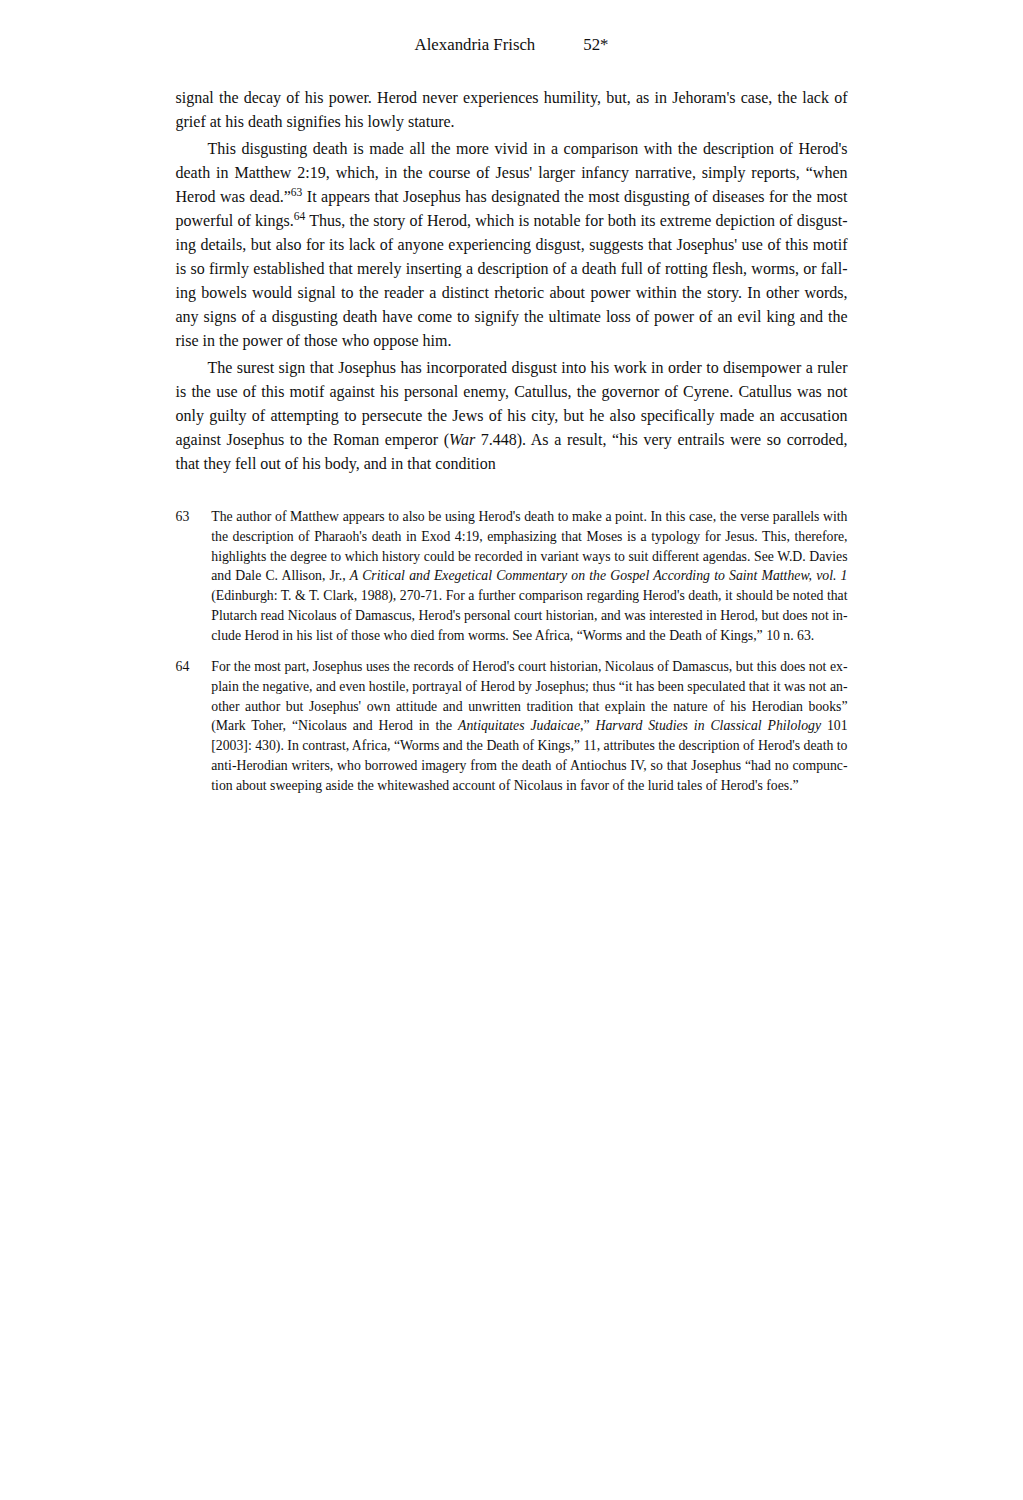Alexandria Frisch 52*
signal the decay of his power. Herod never experiences humility, but, as in Jehoram's case, the lack of grief at his death signifies his lowly stature.
This disgusting death is made all the more vivid in a comparison with the description of Herod's death in Matthew 2:19, which, in the course of Jesus' larger infancy narrative, simply reports, “when Herod was dead.”63 It appears that Josephus has designated the most disgusting of diseases for the most powerful of kings.64 Thus, the story of Herod, which is notable for both its extreme depiction of disgusting details, but also for its lack of anyone experiencing disgust, suggests that Josephus' use of this motif is so firmly established that merely inserting a description of a death full of rotting flesh, worms, or falling bowels would signal to the reader a distinct rhetoric about power within the story. In other words, any signs of a disgusting death have come to signify the ultimate loss of power of an evil king and the rise in the power of those who oppose him.
The surest sign that Josephus has incorporated disgust into his work in order to disempower a ruler is the use of this motif against his personal enemy, Catullus, the governor of Cyrene. Catullus was not only guilty of attempting to persecute the Jews of his city, but he also specifically made an accusation against Josephus to the Roman emperor (War 7.448). As a result, “his very entrails were so corroded, that they fell out of his body, and in that condition
63 The author of Matthew appears to also be using Herod's death to make a point. In this case, the verse parallels with the description of Pharaoh's death in Exod 4:19, emphasizing that Moses is a typology for Jesus. This, therefore, highlights the degree to which history could be recorded in variant ways to suit different agendas. See W.D. Davies and Dale C. Allison, Jr., A Critical and Exegetical Commentary on the Gospel According to Saint Matthew, vol. 1 (Edinburgh: T. & T. Clark, 1988), 270-71. For a further comparison regarding Herod's death, it should be noted that Plutarch read Nicolaus of Damascus, Herod's personal court historian, and was interested in Herod, but does not include Herod in his list of those who died from worms. See Africa, “Worms and the Death of Kings,” 10 n. 63.
64 For the most part, Josephus uses the records of Herod's court historian, Nicolaus of Damascus, but this does not explain the negative, and even hostile, portrayal of Herod by Josephus; thus “it has been speculated that it was not another author but Josephus' own attitude and unwritten tradition that explain the nature of his Herodian books” (Mark Toher, “Nicolaus and Herod in the Antiquitates Judaicae,” Harvard Studies in Classical Philology 101 [2003]: 430). In contrast, Africa, “Worms and the Death of Kings,” 11, attributes the description of Herod's death to anti-Herodian writers, who borrowed imagery from the death of Antiochus IV, so that Josephus “had no compunction about sweeping aside the whitewashed account of Nicolaus in favor of the lurid tales of Herod's foes.”